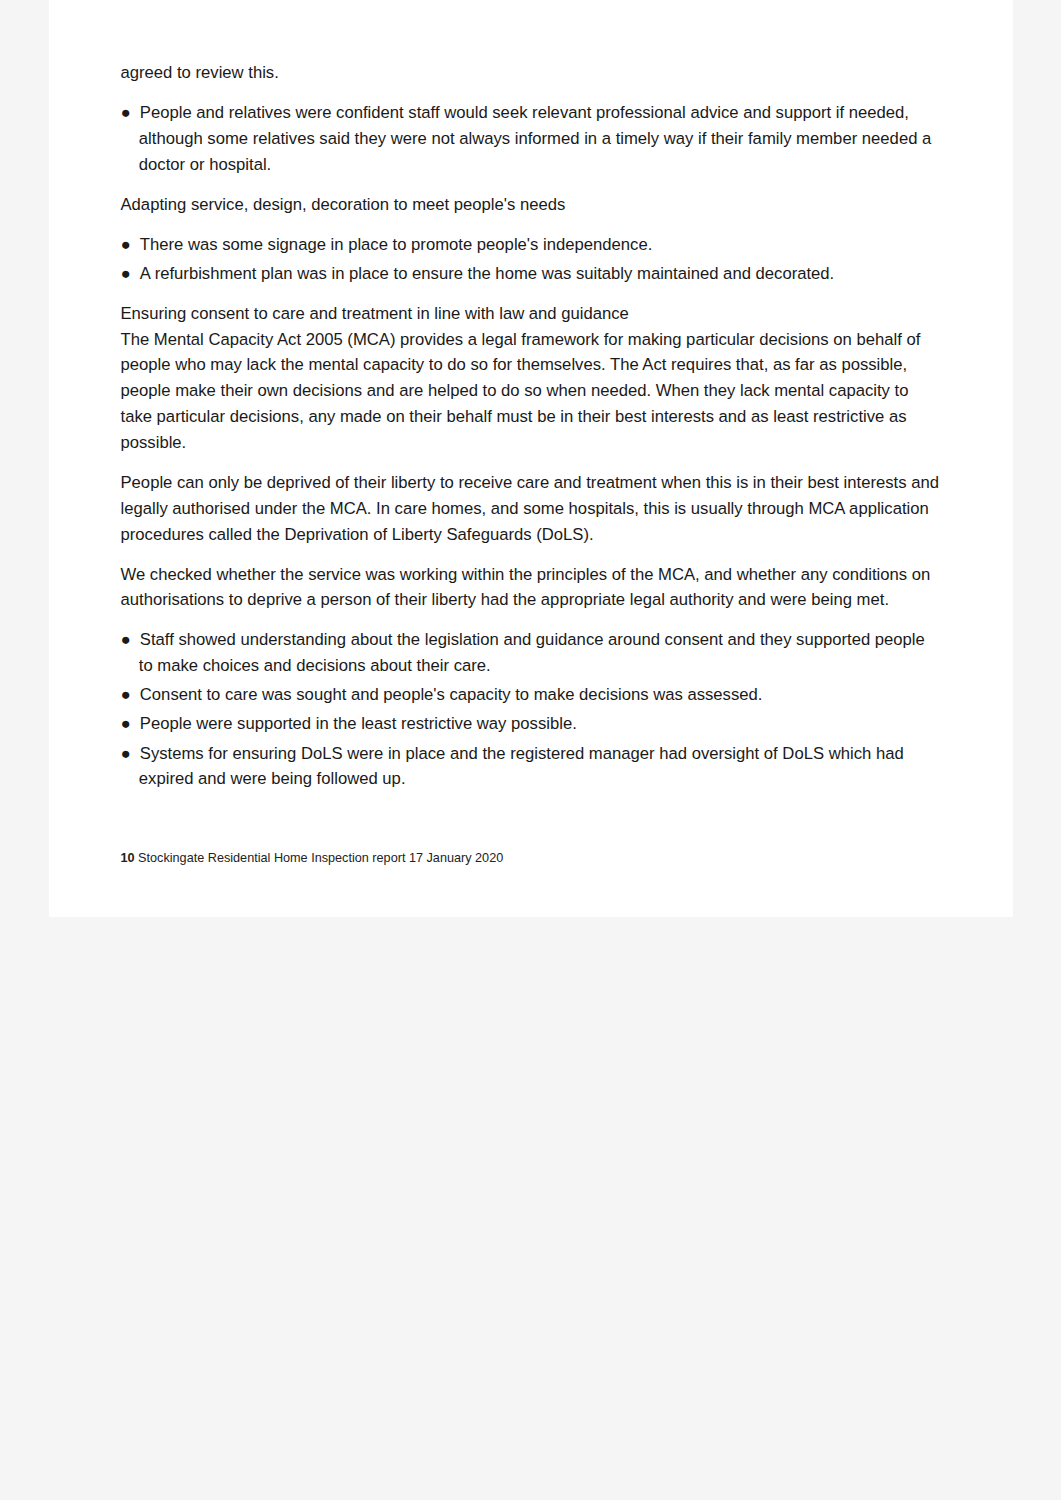agreed to review this.
People and relatives were confident staff would seek relevant professional advice and support if needed, although some relatives said they were not always informed in a timely way if their family member needed a doctor or hospital.
Adapting service, design, decoration to meet people's needs
There was some signage in place to promote people's independence.
A refurbishment plan was in place to ensure the home was suitably maintained and decorated.
Ensuring consent to care and treatment in line with law and guidance
The Mental Capacity Act 2005 (MCA) provides a legal framework for making particular decisions on behalf of people who may lack the mental capacity to do so for themselves. The Act requires that, as far as possible, people make their own decisions and are helped to do so when needed. When they lack mental capacity to take particular decisions, any made on their behalf must be in their best interests and as least restrictive as possible.
People can only be deprived of their liberty to receive care and treatment when this is in their best interests and legally authorised under the MCA. In care homes, and some hospitals, this is usually through MCA application procedures called the Deprivation of Liberty Safeguards (DoLS).
We checked whether the service was working within the principles of the MCA, and whether any conditions on authorisations to deprive a person of their liberty had the appropriate legal authority and were being met.
Staff showed understanding about the legislation and guidance around consent and they supported people to make choices and decisions about their care.
Consent to care was sought and people's capacity to make decisions was assessed.
People were supported in the least restrictive way possible.
Systems for ensuring DoLS were in place and the registered manager had oversight of DoLS which had expired and were being followed up.
10 Stockingate Residential Home Inspection report 17 January 2020